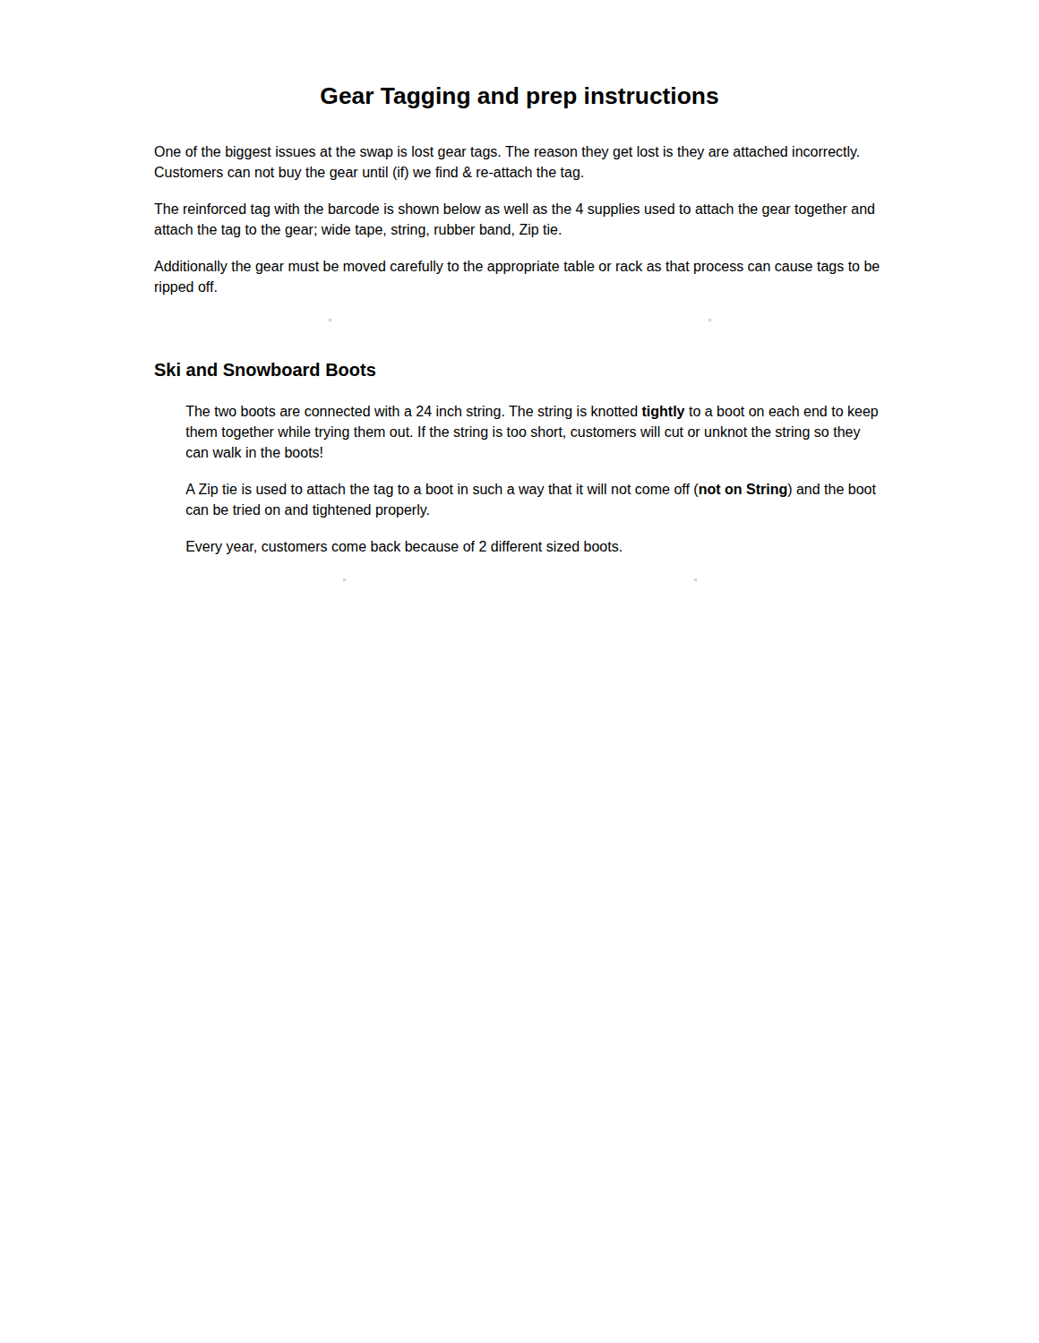Gear Tagging and prep instructions
One of the biggest issues at the swap is lost gear tags. The reason they get lost is they are attached incorrectly. Customers can not buy the gear until (if) we find & re-attach the tag.
The reinforced tag with the barcode is shown below as well as the 4 supplies used to attach the gear together and attach the tag to the gear; wide tape, string, rubber band, Zip tie.
Additionally the gear must be moved carefully to the appropriate table or rack as that process can cause tags to be ripped off.
Ski and Snowboard Boots
The two boots are connected with a 24 inch string. The string is knotted tightly to a boot on each end to keep them together while trying them out. If the string is too short, customers will cut or unknot the string so they can walk in the boots!
A Zip tie is used to attach the tag to a boot in such a way that it will not come off (not on String) and the boot can be tried on and tightened properly.
Every year, customers come back because of 2 different sized boots.